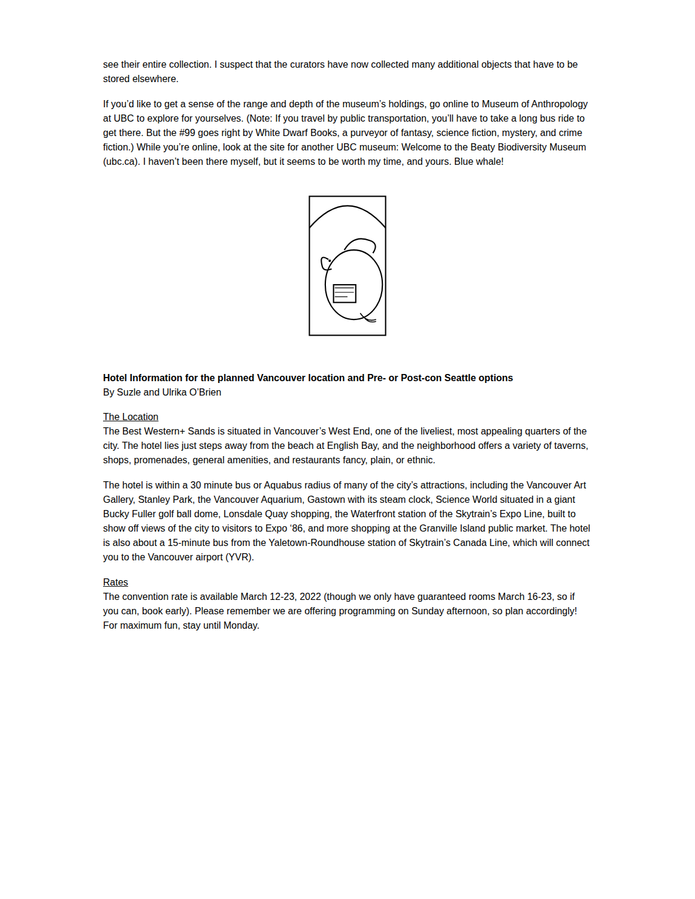see their entire collection. I suspect that the curators have now collected many additional objects that have to be stored elsewhere.
If you’d like to get a sense of the range and depth of the museum’s holdings, go online to Museum of Anthropology at UBC to explore for yourselves. (Note: If you travel by public transportation, you’ll have to take a long bus ride to get there. But the #99 goes right by White Dwarf Books, a purveyor of fantasy, science fiction, mystery, and crime fiction.) While you’re online, look at the site for another UBC museum: Welcome to the Beaty Biodiversity Museum (ubc.ca). I haven’t been there myself, but it seems to be worth my time, and yours. Blue whale!
Hotel Information for the planned Vancouver location and Pre- or Post-con Seattle options
By Suzle and Ulrika O’Brien
The Location
The Best Western+ Sands is situated in Vancouver’s West End, one of the liveliest, most appealing quarters of the city. The hotel lies just steps away from the beach at English Bay, and the neighborhood offers a variety of taverns, shops, promenades, general amenities, and restaurants fancy, plain, or ethnic.
The hotel is within a 30 minute bus or Aquabus radius of many of the city’s attractions, including the Vancouver Art Gallery, Stanley Park, the Vancouver Aquarium, Gastown with its steam clock, Science World situated in a giant Bucky Fuller golf ball dome, Lonsdale Quay shopping, the Waterfront station of the Skytrain’s Expo Line, built to show off views of the city to visitors to Expo ‘86, and more shopping at the Granville Island public market. The hotel is also about a 15-minute bus from the Yaletown-Roundhouse station of Skytrain’s Canada Line, which will connect you to the Vancouver airport (YVR).
Rates
The convention rate is available March 12-23, 2022 (though we only have guaranteed rooms March 16-23, so if you can, book early). Please remember we are offering programming on Sunday afternoon, so plan accordingly! For maximum fun, stay until Monday.